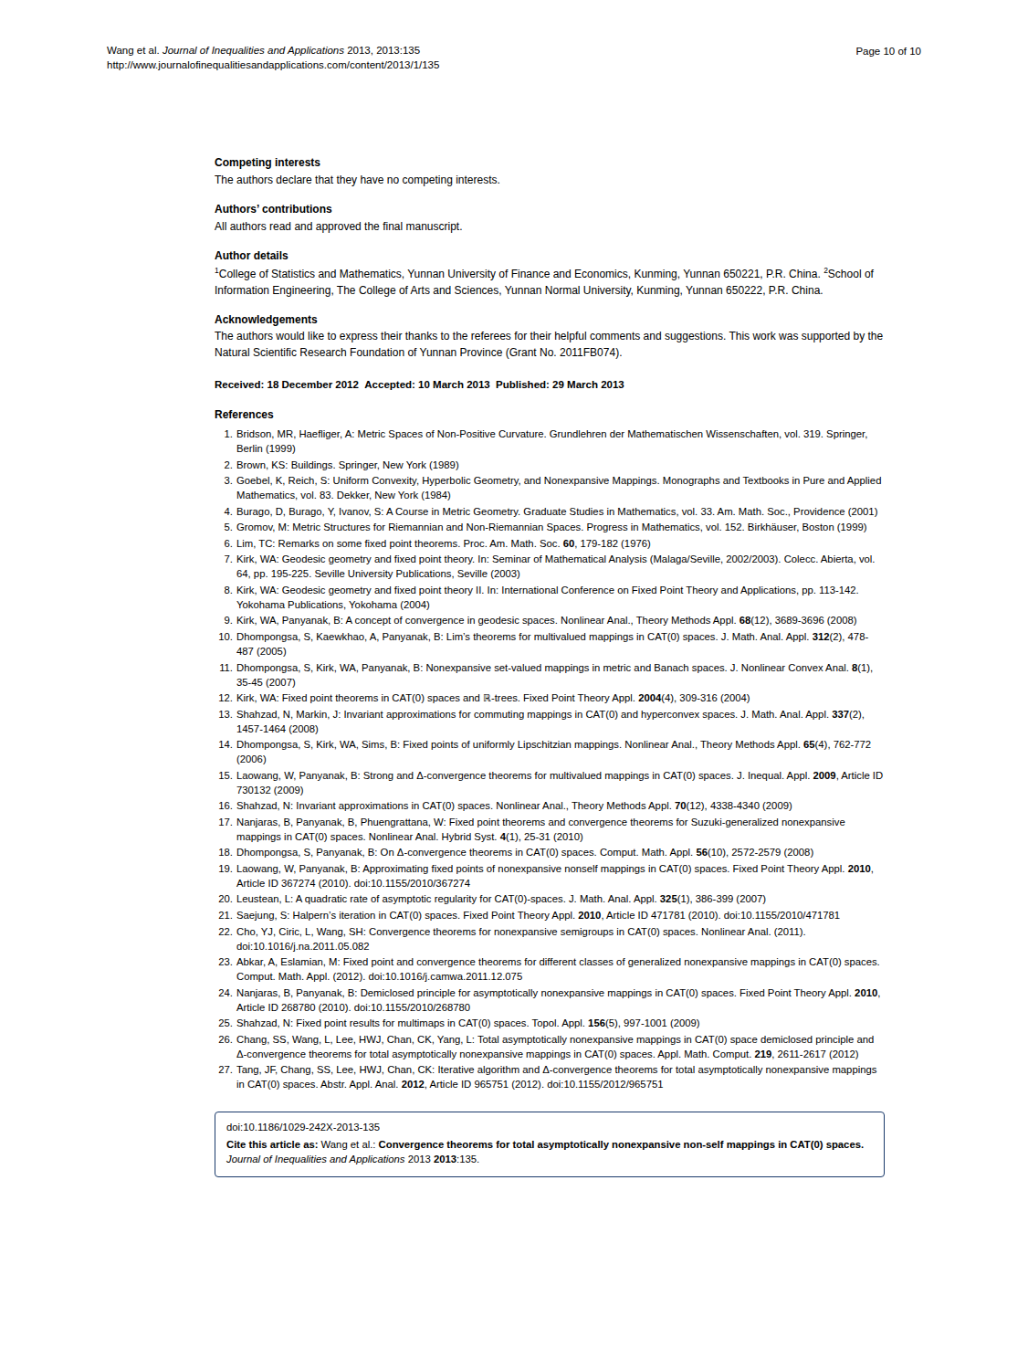Wang et al. Journal of Inequalities and Applications 2013, 2013:135
http://www.journalofinequalitiesandapplications.com/content/2013/1/135
Page 10 of 10
Competing interests
The authors declare that they have no competing interests.
Authors’ contributions
All authors read and approved the final manuscript.
Author details
1College of Statistics and Mathematics, Yunnan University of Finance and Economics, Kunming, Yunnan 650221, P.R. China. 2School of Information Engineering, The College of Arts and Sciences, Yunnan Normal University, Kunming, Yunnan 650222, P.R. China.
Acknowledgements
The authors would like to express their thanks to the referees for their helpful comments and suggestions. This work was supported by the Natural Scientific Research Foundation of Yunnan Province (Grant No. 2011FB074).
Received: 18 December 2012 Accepted: 10 March 2013 Published: 29 March 2013
References
Bridson, MR, Haefliger, A: Metric Spaces of Non-Positive Curvature. Grundlehren der Mathematischen Wissenschaften, vol. 319. Springer, Berlin (1999)
Brown, KS: Buildings. Springer, New York (1989)
Goebel, K, Reich, S: Uniform Convexity, Hyperbolic Geometry, and Nonexpansive Mappings. Monographs and Textbooks in Pure and Applied Mathematics, vol. 83. Dekker, New York (1984)
Burago, D, Burago, Y, Ivanov, S: A Course in Metric Geometry. Graduate Studies in Mathematics, vol. 33. Am. Math. Soc., Providence (2001)
Gromov, M: Metric Structures for Riemannian and Non-Riemannian Spaces. Progress in Mathematics, vol. 152. Birkhäuser, Boston (1999)
Lim, TC: Remarks on some fixed point theorems. Proc. Am. Math. Soc. 60, 179-182 (1976)
Kirk, WA: Geodesic geometry and fixed point theory. In: Seminar of Mathematical Analysis (Malaga/Seville, 2002/2003). Colecc. Abierta, vol. 64, pp. 195-225. Seville University Publications, Seville (2003)
Kirk, WA: Geodesic geometry and fixed point theory II. In: International Conference on Fixed Point Theory and Applications, pp. 113-142. Yokohama Publications, Yokohama (2004)
Kirk, WA, Panyanak, B: A concept of convergence in geodesic spaces. Nonlinear Anal., Theory Methods Appl. 68(12), 3689-3696 (2008)
Dhompongsa, S, Kaewkhao, A, Panyanak, B: Lim’s theorems for multivalued mappings in CAT(0) spaces. J. Math. Anal. Appl. 312(2), 478-487 (2005)
Dhompongsa, S, Kirk, WA, Panyanak, B: Nonexpansive set-valued mappings in metric and Banach spaces. J. Nonlinear Convex Anal. 8(1), 35-45 (2007)
Kirk, WA: Fixed point theorems in CAT(0) spaces and ℝ-trees. Fixed Point Theory Appl. 2004(4), 309-316 (2004)
Shahzad, N, Markin, J: Invariant approximations for commuting mappings in CAT(0) and hyperconvex spaces. J. Math. Anal. Appl. 337(2), 1457-1464 (2008)
Dhompongsa, S, Kirk, WA, Sims, B: Fixed points of uniformly Lipschitzian mappings. Nonlinear Anal., Theory Methods Appl. 65(4), 762-772 (2006)
Laowang, W, Panyanak, B: Strong and Δ-convergence theorems for multivalued mappings in CAT(0) spaces. J. Inequal. Appl. 2009, Article ID 730132 (2009)
Shahzad, N: Invariant approximations in CAT(0) spaces. Nonlinear Anal., Theory Methods Appl. 70(12), 4338-4340 (2009)
Nanjaras, B, Panyanak, B, Phuengrattana, W: Fixed point theorems and convergence theorems for Suzuki-generalized nonexpansive mappings in CAT(0) spaces. Nonlinear Anal. Hybrid Syst. 4(1), 25-31 (2010)
Dhompongsa, S, Panyanak, B: On Δ-convergence theorems in CAT(0) spaces. Comput. Math. Appl. 56(10), 2572-2579 (2008)
Laowang, W, Panyanak, B: Approximating fixed points of nonexpansive nonself mappings in CAT(0) spaces. Fixed Point Theory Appl. 2010, Article ID 367274 (2010). doi:10.1155/2010/367274
Leustean, L: A quadratic rate of asymptotic regularity for CAT(0)-spaces. J. Math. Anal. Appl. 325(1), 386-399 (2007)
Saejung, S: Halpern’s iteration in CAT(0) spaces. Fixed Point Theory Appl. 2010, Article ID 471781 (2010). doi:10.1155/2010/471781
Cho, YJ, Ciric, L, Wang, SH: Convergence theorems for nonexpansive semigroups in CAT(0) spaces. Nonlinear Anal. (2011). doi:10.1016/j.na.2011.05.082
Abkar, A, Eslamian, M: Fixed point and convergence theorems for different classes of generalized nonexpansive mappings in CAT(0) spaces. Comput. Math. Appl. (2012). doi:10.1016/j.camwa.2011.12.075
Nanjaras, B, Panyanak, B: Demiclosed principle for asymptotically nonexpansive mappings in CAT(0) spaces. Fixed Point Theory Appl. 2010, Article ID 268780 (2010). doi:10.1155/2010/268780
Shahzad, N: Fixed point results for multimaps in CAT(0) spaces. Topol. Appl. 156(5), 997-1001 (2009)
Chang, SS, Wang, L, Lee, HWJ, Chan, CK, Yang, L: Total asymptotically nonexpansive mappings in CAT(0) space demiclosed principle and Δ-convergence theorems for total asymptotically nonexpansive mappings in CAT(0) spaces. Appl. Math. Comput. 219, 2611-2617 (2012)
Tang, JF, Chang, SS, Lee, HWJ, Chan, CK: Iterative algorithm and Δ-convergence theorems for total asymptotically nonexpansive mappings in CAT(0) spaces. Abstr. Appl. Anal. 2012, Article ID 965751 (2012). doi:10.1155/2012/965751
doi:10.1186/1029-242X-2013-135
Cite this article as: Wang et al.: Convergence theorems for total asymptotically nonexpansive non-self mappings in CAT(0) spaces. Journal of Inequalities and Applications 2013 2013:135.